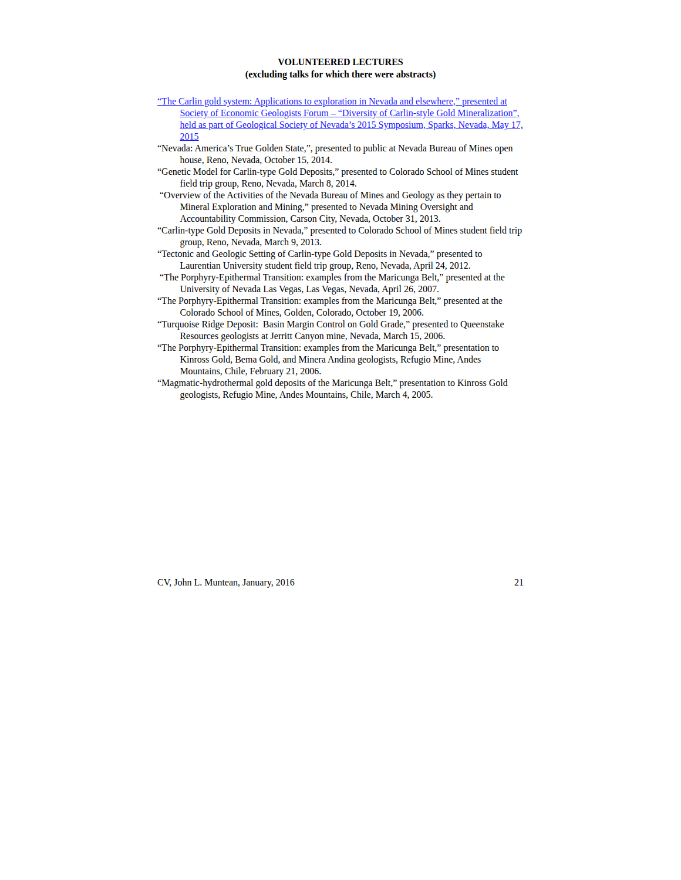VOLUNTEERED LECTURES (excluding talks for which there were abstracts)
“The Carlin gold system: Applications to exploration in Nevada and elsewhere,” presented at Society of Economic Geologists Forum – “Diversity of Carlin-style Gold Mineralization”, held as part of Geological Society of Nevada’s 2015 Symposium, Sparks, Nevada, May 17, 2015
“Nevada: America’s True Golden State,”, presented to public at Nevada Bureau of Mines open house, Reno, Nevada, October 15, 2014.
“Genetic Model for Carlin-type Gold Deposits,” presented to Colorado School of Mines student field trip group, Reno, Nevada, March 8, 2014.
“Overview of the Activities of the Nevada Bureau of Mines and Geology as they pertain to Mineral Exploration and Mining,” presented to Nevada Mining Oversight and Accountability Commission, Carson City, Nevada, October 31, 2013.
“Carlin-type Gold Deposits in Nevada,” presented to Colorado School of Mines student field trip group, Reno, Nevada, March 9, 2013.
“Tectonic and Geologic Setting of Carlin-type Gold Deposits in Nevada,” presented to Laurentian University student field trip group, Reno, Nevada, April 24, 2012.
“The Porphyry-Epithermal Transition: examples from the Maricunga Belt,” presented at the University of Nevada Las Vegas, Las Vegas, Nevada, April 26, 2007.
“The Porphyry-Epithermal Transition: examples from the Maricunga Belt,” presented at the Colorado School of Mines, Golden, Colorado, October 19, 2006.
“Turquoise Ridge Deposit: Basin Margin Control on Gold Grade,” presented to Queenstake Resources geologists at Jerritt Canyon mine, Nevada, March 15, 2006.
“The Porphyry-Epithermal Transition: examples from the Maricunga Belt,” presentation to Kinross Gold, Bema Gold, and Minera Andina geologists, Refugio Mine, Andes Mountains, Chile, February 21, 2006.
“Magmatic-hydrothermal gold deposits of the Maricunga Belt,” presentation to Kinross Gold geologists, Refugio Mine, Andes Mountains, Chile, March 4, 2005.
CV, John L. Muntean, January, 2016 21